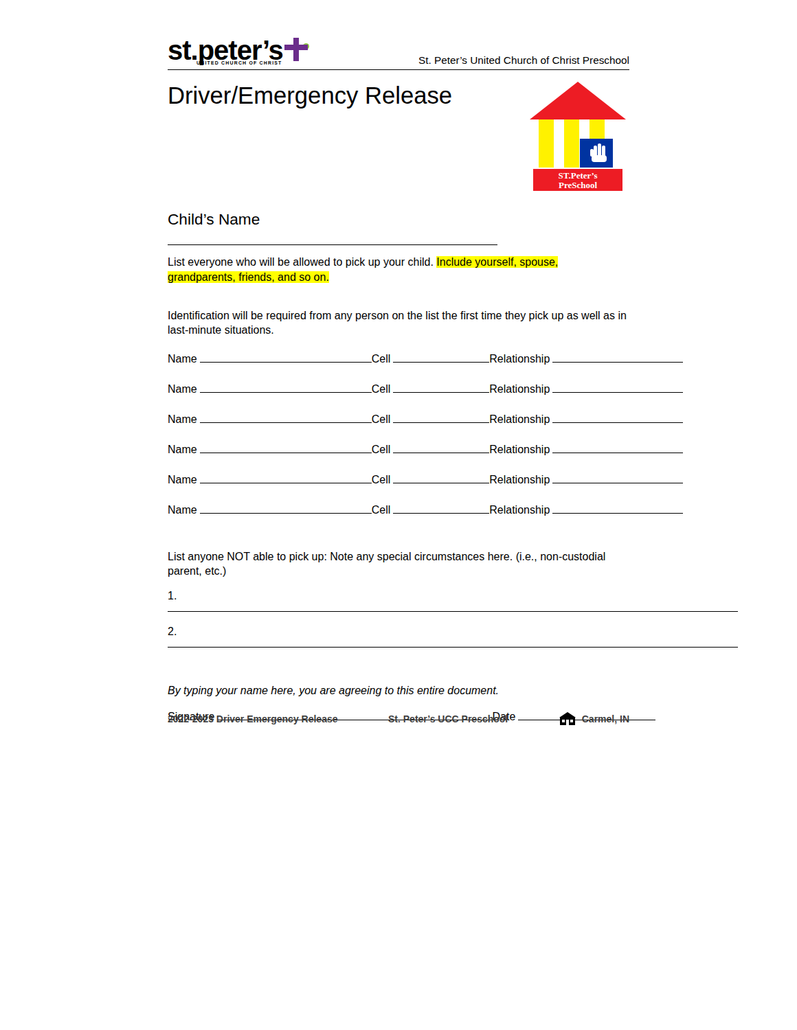st.peter’s
UNITED CHURCH OF CHRIST
St. Peter’s United Church of Christ Preschool
Driver/Emergency Release
ST.Peter’s PreSchool
Child’s Name
List everyone who will be allowed to pick up your child. Include yourself, spouse, grandparents, friends, and so on.
Identification will be required from any person on the list the first time they pick up as well as in last-minute situations.
Name Cell Relationship
Name Cell Relationship
Name Cell Relationship
Name Cell Relationship
Name Cell Relationship
Name Cell Relationship
List anyone NOT able to pick up: Note any special circumstances here. (i.e., non-custodial parent, etc.)
1.
2.
By typing your name here, you are agreeing to this entire document.
Signature Date
2022-2023 Driver Emergency Release
St. Peter’s UCC Preschool
Carmel, IN